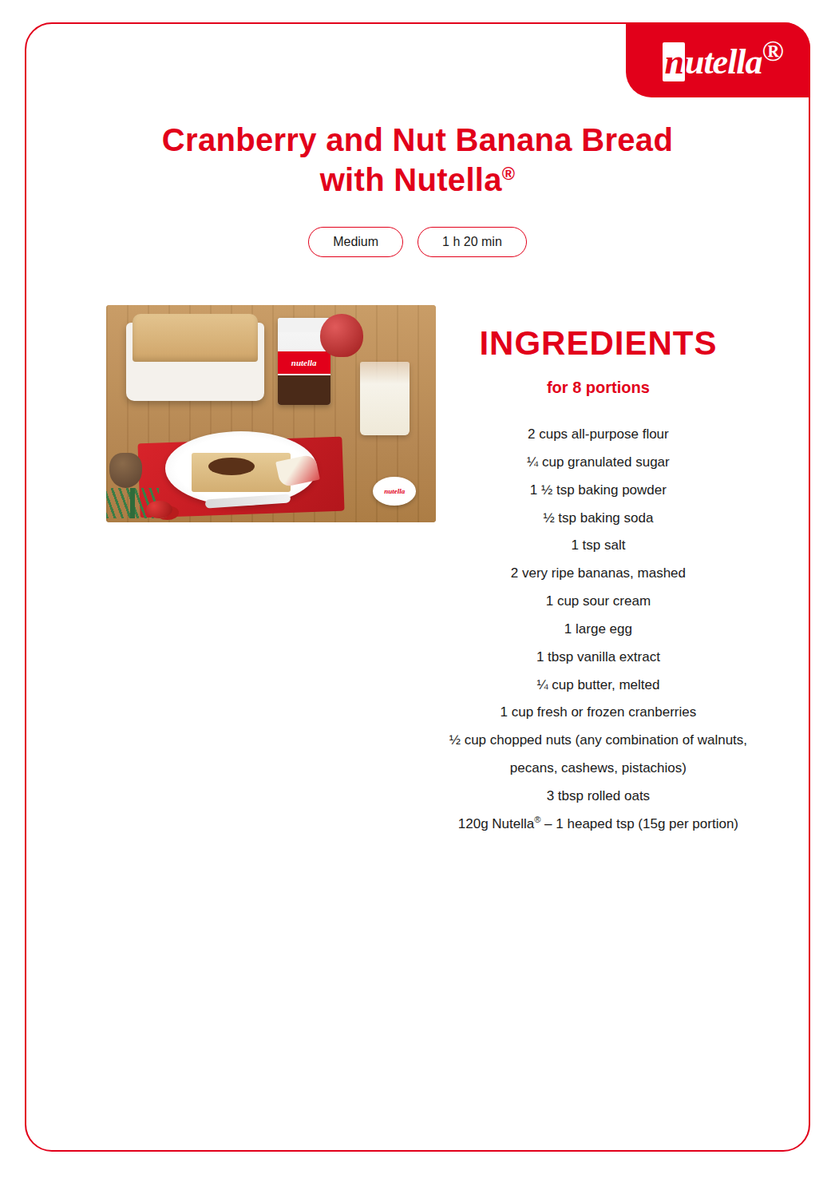nutella®
Cranberry and Nut Banana Bread with Nutella®
Medium 1 h 20 min
nutella nutella
INGREDIENTS
for 8 portions
2 cups all-purpose flour
¼ cup granulated sugar
1 ½ tsp baking powder
½ tsp baking soda
1 tsp salt
2 very ripe bananas, mashed
1 cup sour cream
1 large egg
1 tbsp vanilla extract
¼ cup butter, melted
1 cup fresh or frozen cranberries
½ cup chopped nuts (any combination of walnuts, pecans, cashews, pistachios)
3 tbsp rolled oats
120g Nutella® – 1 heaped tsp (15g per portion)